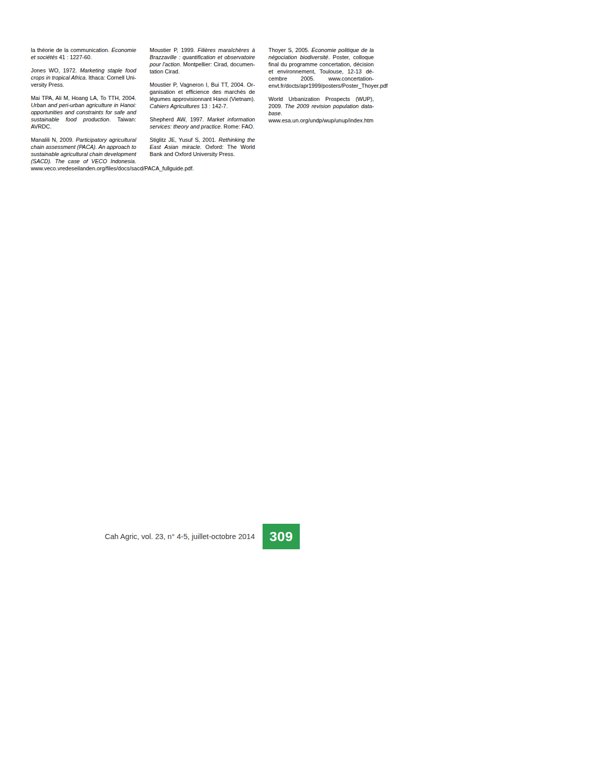la théorie de la communication. Économie et sociétés 41 : 1227-60.
Jones WO, 1972. Marketing staple food crops in tropical Africa. Ithaca: Cornell University Press.
Mai TPA, Ali M, Hoang LA, To TTH, 2004. Urban and peri-urban agriculture in Hanoi: opportunities and constraints for safe and sustainable food production. Taiwan: AVRDC.
Manalili N, 2009. Participatory agricultural chain assessment (PACA). An approach to sustainable agricultural chain development (SACD). The case of VECO Indonesia. www.veco.vredeseilanden.org/files/docs/sacd/PACA_fullguide.pdf.
Moustier P, 1999. Filières maraîchères à Brazzaville : quantification et observatoire pour l'action. Montpellier: Cirad, documentation Cirad.
Moustier P, Vagneron I, Bui TT, 2004. Organisation et efficience des marchés de légumes approvisionnant Hanoi (Vietnam). Cahiers Agricultures 13 : 142-7.
Shepherd AW, 1997. Market information services: theory and practice. Rome: FAO.
Stiglitz JE, Yusuf S, 2001. Rethinking the East Asian miracle. Oxford: The World Bank and Oxford University Press.
Thoyer S, 2005. Économie politique de la négociation biodiversité. Poster, colloque final du programme concertation, décision et environnement, Toulouse, 12-13 décembre 2005. www.concertation-envt.fr/docts/apr1999/posters/Poster_Thoyer.pdf
World Urbanization Prospects (WUP), 2009. The 2009 revision population database. www.esa.un.org/undp/wup/unup/index.htm
Cah Agric, vol. 23, n° 4-5, juillet-octobre 2014 309